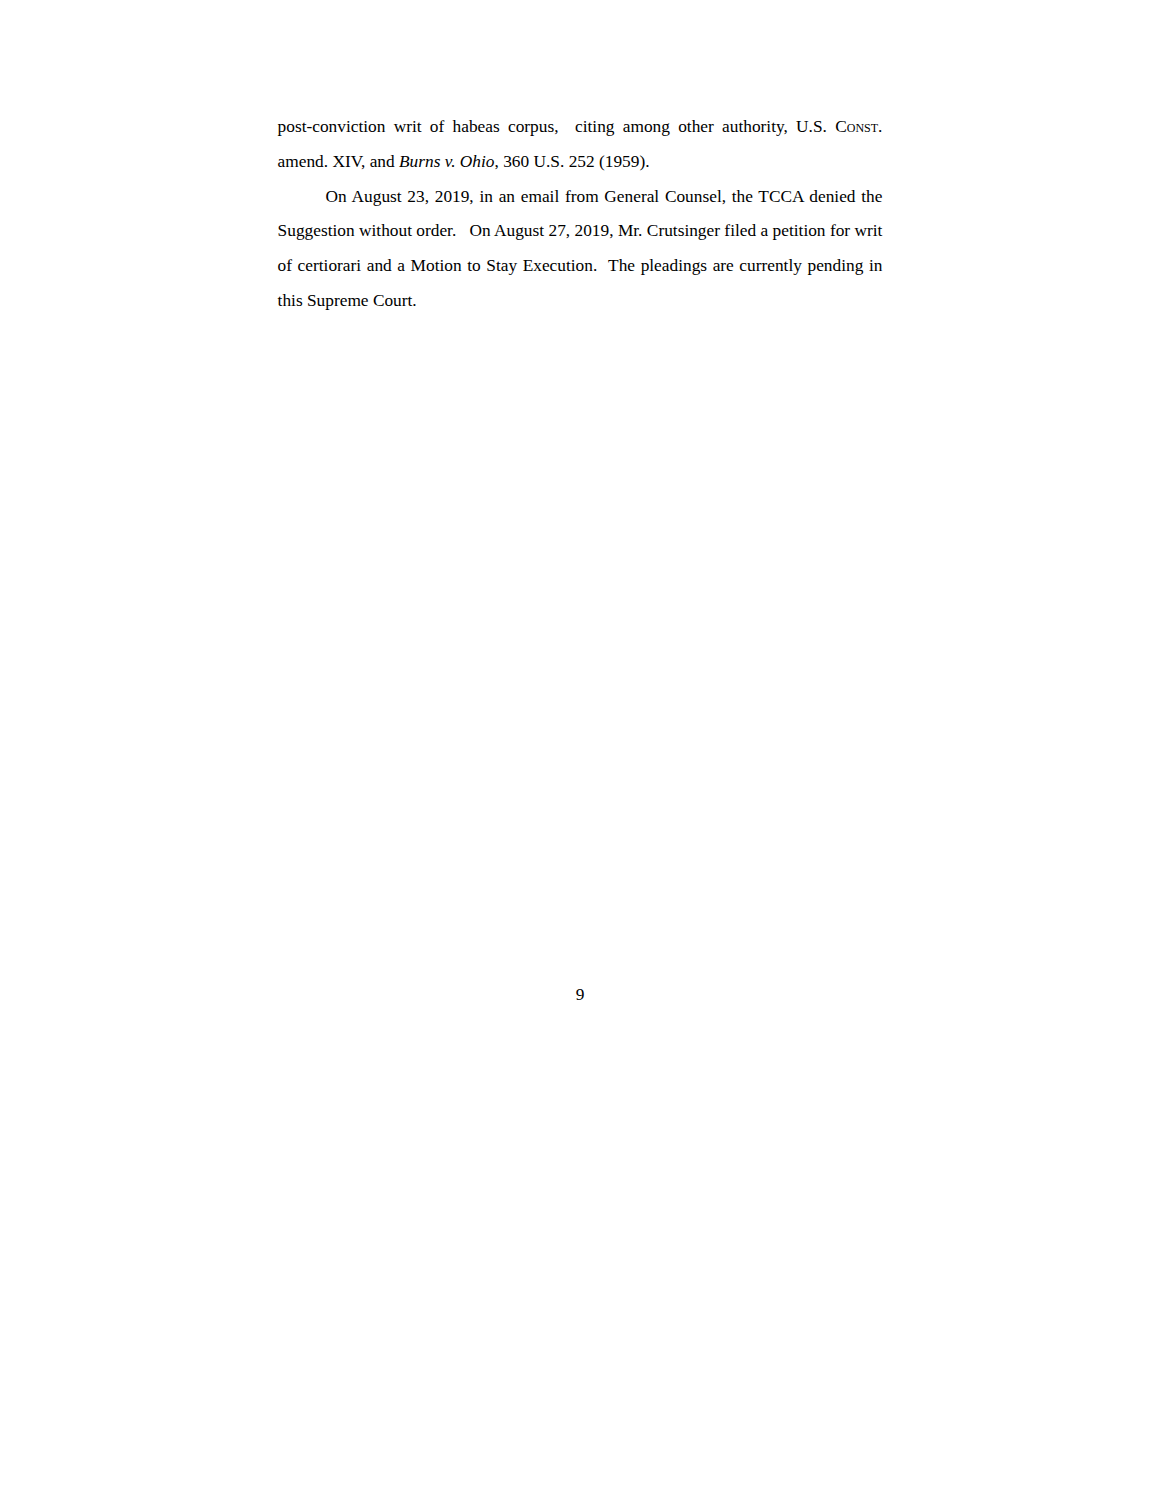post-conviction writ of habeas corpus, citing among other authority, U.S. Const. amend. XIV, and Burns v. Ohio, 360 U.S. 252 (1959).
On August 23, 2019, in an email from General Counsel, the TCCA denied the Suggestion without order. On August 27, 2019, Mr. Crutsinger filed a petition for writ of certiorari and a Motion to Stay Execution. The pleadings are currently pending in this Supreme Court.
9